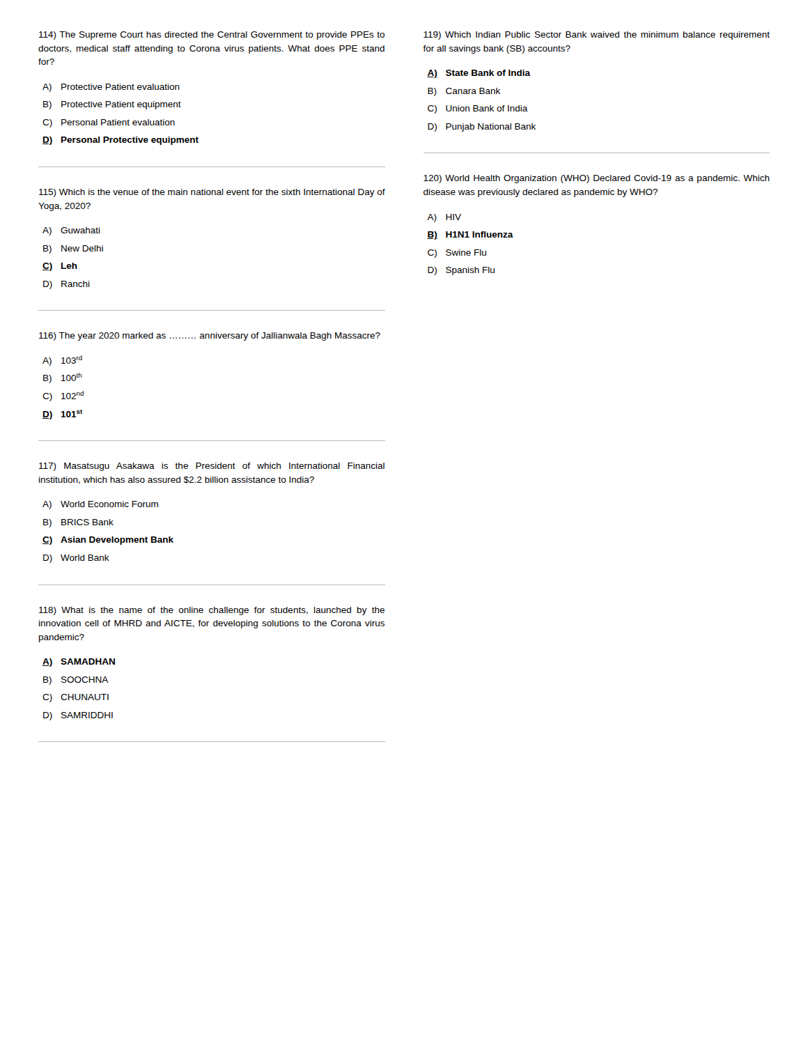114) The Supreme Court has directed the Central Government to provide PPEs to doctors, medical staff attending to Corona virus patients. What does PPE stand for?
A) Protective Patient evaluation
B) Protective Patient equipment
C) Personal Patient evaluation
D) Personal Protective equipment
115) Which is the venue of the main national event for the sixth International Day of Yoga, 2020?
A) Guwahati
B) New Delhi
C) Leh
D) Ranchi
116) The year 2020 marked as ……… anniversary of Jallianwala Bagh Massacre?
A) 103rd
B) 100th
C) 102nd
D) 101st
117) Masatsugu Asakawa is the President of which International Financial institution, which has also assured $2.2 billion assistance to India?
A) World Economic Forum
B) BRICS Bank
C) Asian Development Bank
D) World Bank
118) What is the name of the online challenge for students, launched by the innovation cell of MHRD and AICTE, for developing solutions to the Corona virus pandemic?
A) SAMADHAN
B) SOOCHNA
C) CHUNAUTI
D) SAMRIDDHI
119) Which Indian Public Sector Bank waived the minimum balance requirement for all savings bank (SB) accounts?
A) State Bank of India
B) Canara Bank
C) Union Bank of India
D) Punjab National Bank
120) World Health Organization (WHO) Declared Covid-19 as a pandemic. Which disease was previously declared as pandemic by WHO?
A) HIV
B) H1N1 Influenza
C) Swine Flu
D) Spanish Flu